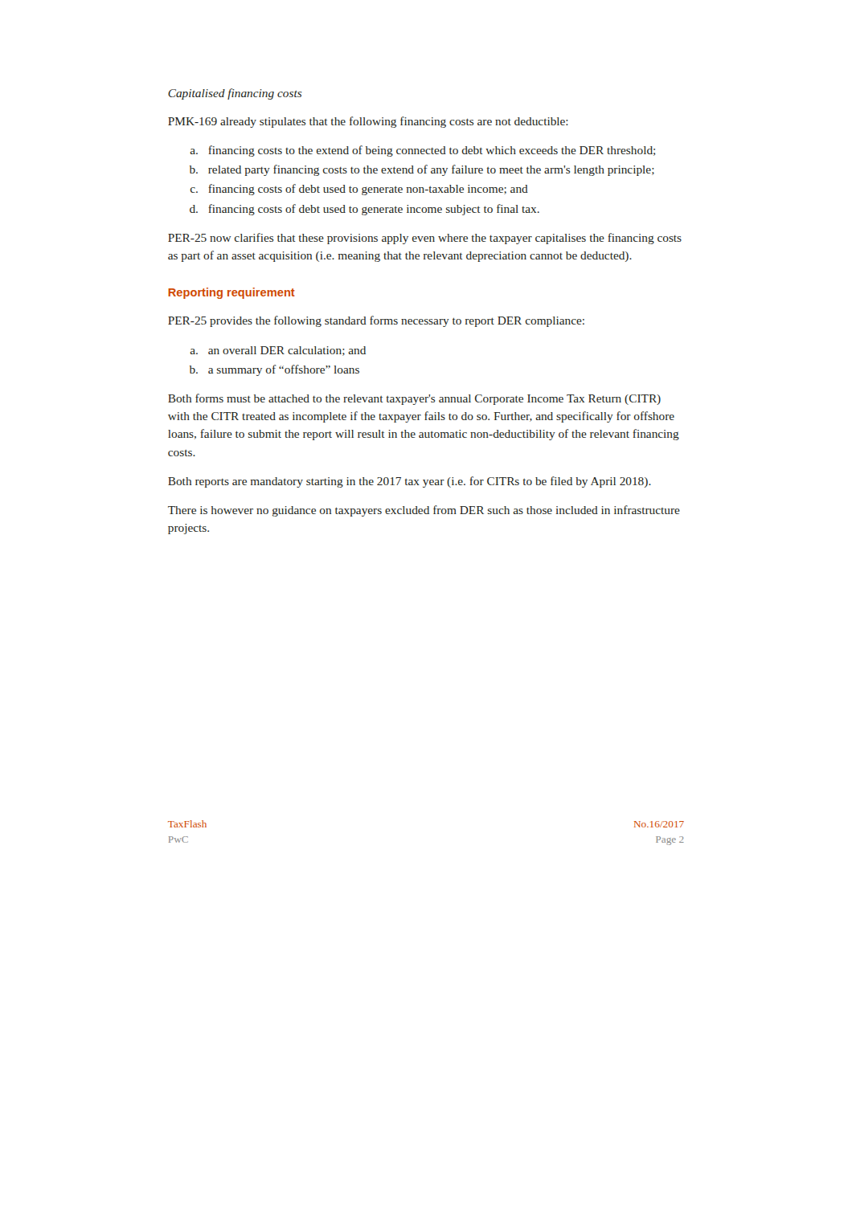Capitalised financing costs
PMK-169 already stipulates that the following financing costs are not deductible:
financing costs to the extend of being connected to debt which exceeds the DER threshold;
related party financing costs to the extend of any failure to meet the arm's length principle;
financing costs of debt used to generate non-taxable income; and
financing costs of debt used to generate income subject to final tax.
PER-25 now clarifies that these provisions apply even where the taxpayer capitalises the financing costs as part of an asset acquisition (i.e. meaning that the relevant depreciation cannot be deducted).
Reporting requirement
PER-25 provides the following standard forms necessary to report DER compliance:
an overall DER calculation; and
a summary of “offshore” loans
Both forms must be attached to the relevant taxpayer's annual Corporate Income Tax Return (CITR) with the CITR treated as incomplete if the taxpayer fails to do so. Further, and specifically for offshore loans, failure to submit the report will result in the automatic non-deductibility of the relevant financing costs.
Both reports are mandatory starting in the 2017 tax year (i.e. for CITRs to be filed by April 2018).
There is however no guidance on taxpayers excluded from DER such as those included in infrastructure projects.
TaxFlash No.16/2017
PwC Page 2